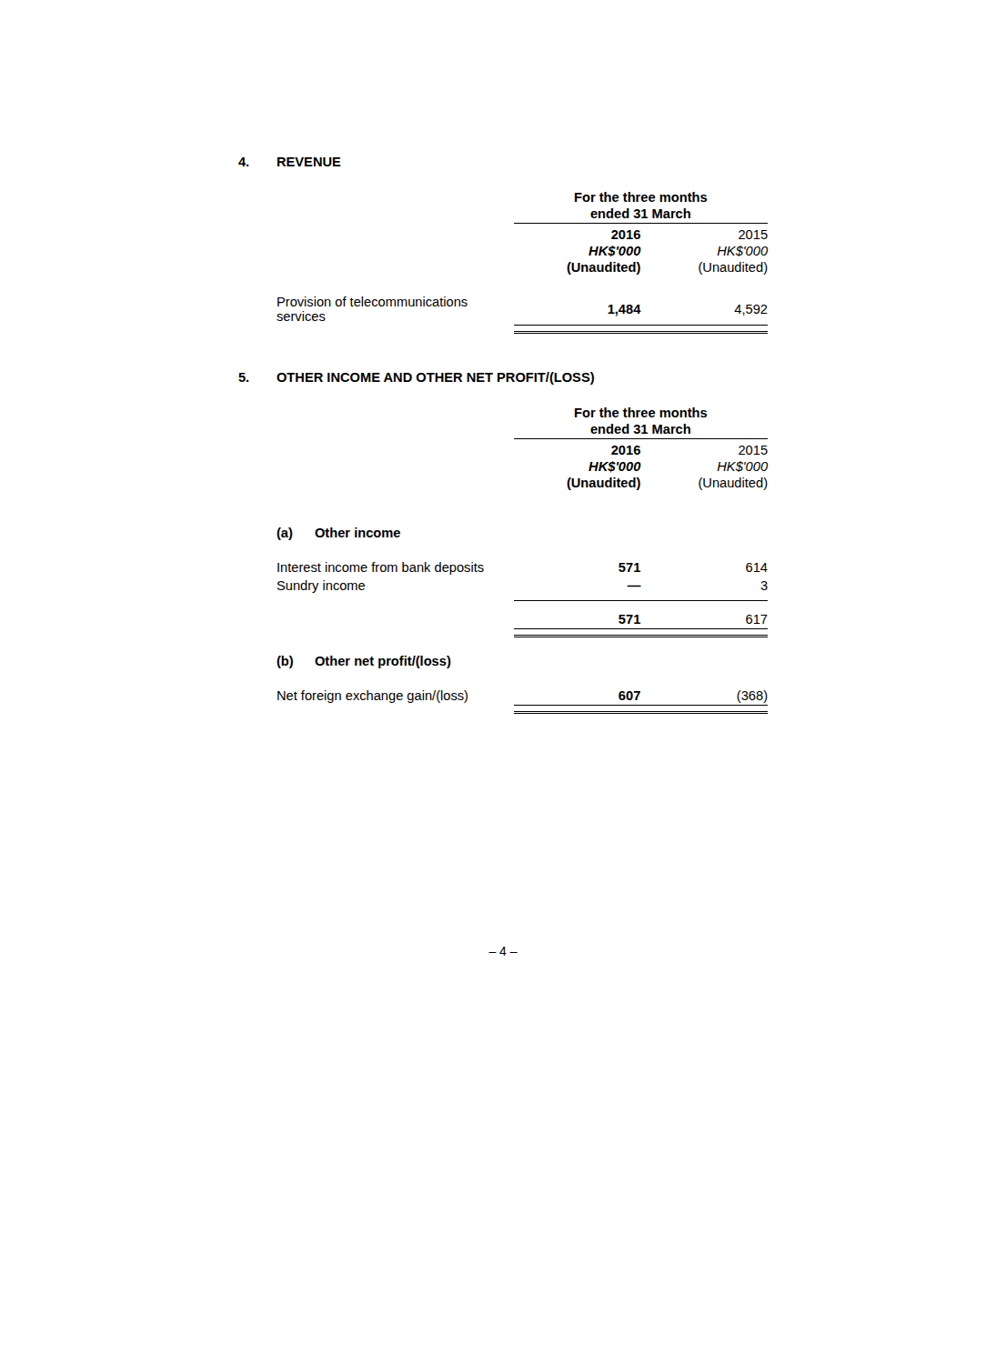4.
REVENUE
| | For the three months |
| | ended 31 March |
| | 2016 | 2015 |
| | HK$'000 | HK$'000 |
| | (Unaudited) | (Unaudited) |
| Provision of telecommunications services | 1,484 | 4,592 |
5.
OTHER INCOME AND OTHER NET PROFIT/(LOSS)
| | For the three months |
| | ended 31 March |
| | 2016 | 2015 |
| | HK$'000 | HK$'000 |
| | (Unaudited) | (Unaudited) |
(a)
Other income
| Interest income from bank deposits | 571 | 614 |
| Sundry income | — | 3 |
| | 571 | 617 |
(b)
Other net profit/(loss)
| Net foreign exchange gain/(loss) | 607 | (368) |
– 4 –